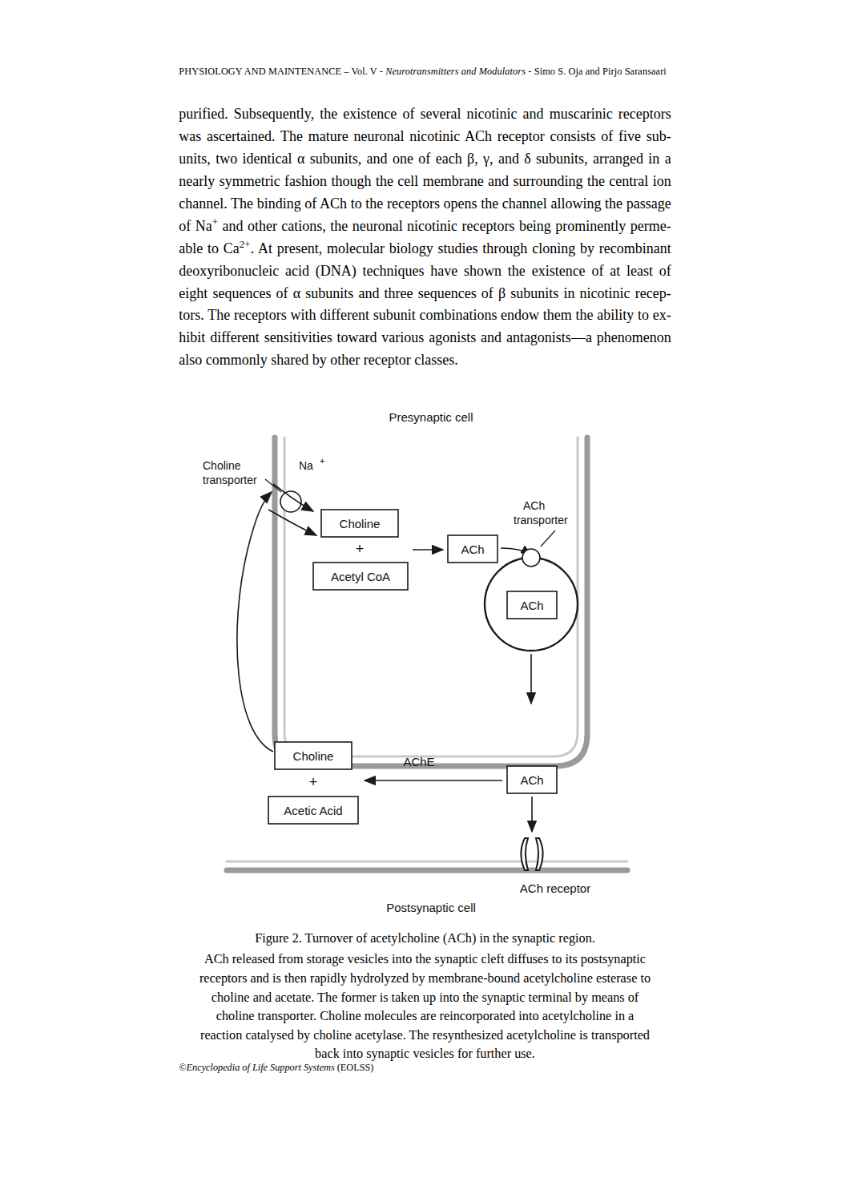PHYSIOLOGY AND MAINTENANCE – Vol. V - Neurotransmitters and Modulators - Simo S. Oja and Pirjo Saransaari
purified. Subsequently, the existence of several nicotinic and muscarinic receptors was ascertained. The mature neuronal nicotinic ACh receptor consists of five subunits, two identical α subunits, and one of each β, γ, and δ subunits, arranged in a nearly symmetric fashion though the cell membrane and surrounding the central ion channel. The binding of ACh to the receptors opens the channel allowing the passage of Na+ and other cations, the neuronal nicotinic receptors being prominently permeable to Ca2+. At present, molecular biology studies through cloning by recombinant deoxyribonucleic acid (DNA) techniques have shown the existence of at least of eight sequences of α subunits and three sequences of β subunits in nicotinic receptors. The receptors with different subunit combinations endow them the ability to exhibit different sensitivities toward various agonists and antagonists—a phenomenon also commonly shared by other receptor classes.
Presynaptic cell Choline transporter Na + Choline + Acetyl CoA ACh ACh transporter ACh ACh AChE Choline + Acetic Acid ACh receptor Postsynaptic cell
Figure 2. Turnover of acetylcholine (ACh) in the synaptic region. ACh released from storage vesicles into the synaptic cleft diffuses to its postsynaptic receptors and is then rapidly hydrolyzed by membrane-bound acetylcholine esterase to choline and acetate. The former is taken up into the synaptic terminal by means of choline transporter. Choline molecules are reincorporated into acetylcholine in a reaction catalysed by choline acetylase. The resynthesized acetylcholine is transported back into synaptic vesicles for further use.
©Encyclopedia of Life Support Systems (EOLSS)